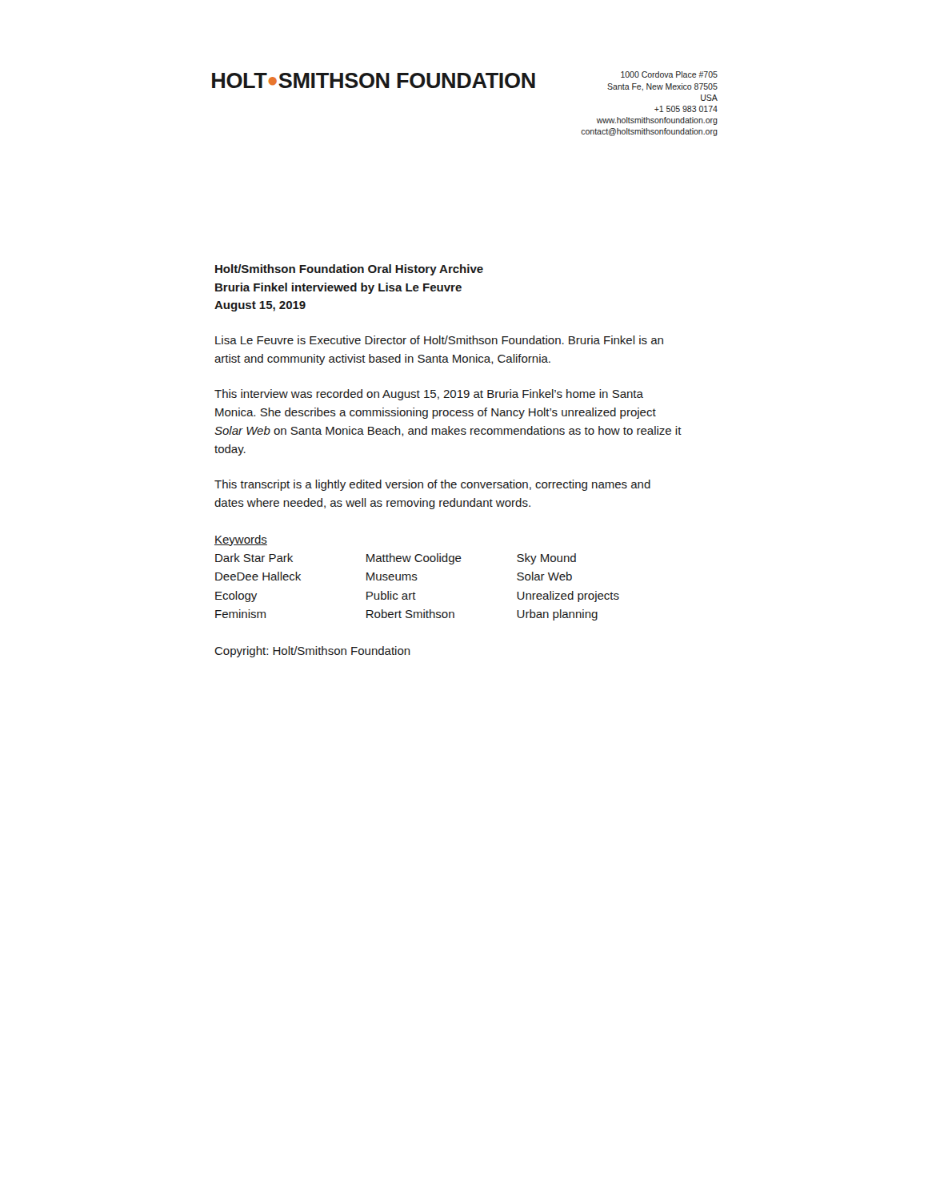HOLT●SMITHSON FOUNDATION
1000 Cordova Place #705
Santa Fe, New Mexico 87505
USA
+1 505 983 0174
www.holtsmithsonfoundation.org
contact@holtsmithsonfoundation.org
Holt/Smithson Foundation Oral History Archive
Bruria Finkel interviewed by Lisa Le Feuvre
August 15, 2019
Lisa Le Feuvre is Executive Director of Holt/Smithson Foundation. Bruria Finkel is an artist and community activist based in Santa Monica, California.
This interview was recorded on August 15, 2019 at Bruria Finkel’s home in Santa Monica. She describes a commissioning process of Nancy Holt’s unrealized project Solar Web on Santa Monica Beach, and makes recommendations as to how to realize it today.
This transcript is a lightly edited version of the conversation, correcting names and dates where needed, as well as removing redundant words.
Keywords
| Dark Star Park | Matthew Coolidge | Sky Mound |
| DeeDee Halleck | Museums | Solar Web |
| Ecology | Public art | Unrealized projects |
| Feminism | Robert Smithson | Urban planning |
Copyright: Holt/Smithson Foundation